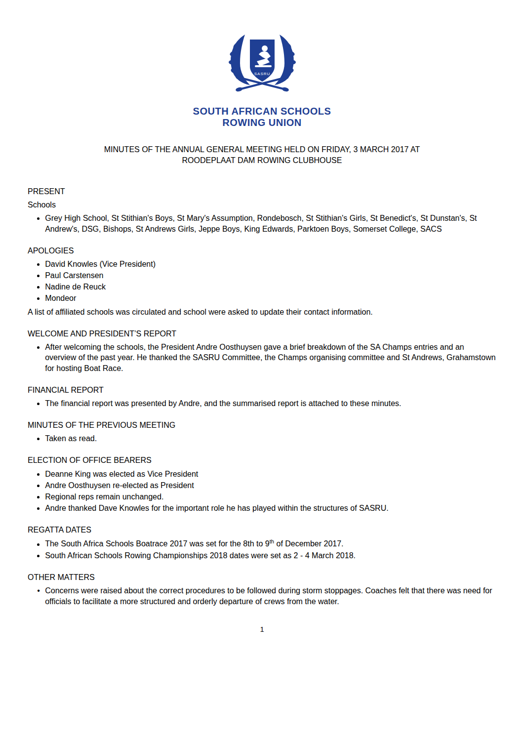SASRU
SOUTH AFRICAN SCHOOLS
ROWING UNION
MINUTES OF THE ANNUAL GENERAL MEETING HELD ON FRIDAY, 3 MARCH 2017 AT
ROODEPLAAT DAM ROWING CLUBHOUSE
PRESENT
Schools
Grey High School, St Stithian's Boys, St Mary's Assumption, Rondebosch, St Stithian's Girls, St Benedict's, St Dunstan's, St Andrew's, DSG, Bishops, St Andrews Girls, Jeppe Boys, King Edwards, Parktoen Boys, Somerset College, SACS
APOLOGIES
David Knowles (Vice President)
Paul Carstensen
Nadine de Reuck
Mondeor
A list of affiliated schools was circulated and school were asked to update their contact information.
WELCOME AND PRESIDENT’S REPORT
After welcoming the schools, the President Andre Oosthuysen gave a brief breakdown of the SA Champs entries and an overview of the past year. He thanked the SASRU Committee, the Champs organising committee and St Andrews, Grahamstown for hosting Boat Race.
FINANCIAL REPORT
The financial report was presented by Andre, and the summarised report is attached to these minutes.
MINUTES OF THE PREVIOUS MEETING
Taken as read.
ELECTION OF OFFICE BEARERS
Deanne King was elected as Vice President
Andre Oosthuysen re-elected as President
Regional reps remain unchanged.
Andre thanked Dave Knowles for the important role he has played within the structures of SASRU.
REGATTA DATES
The South Africa Schools Boatrace 2017 was set for the 8th to 9th of December 2017.
South African Schools Rowing Championships 2018 dates were set as 2 - 4 March 2018.
OTHER MATTERS
Concerns were raised about the correct procedures to be followed during storm stoppages. Coaches felt that there was need for officials to facilitate a more structured and orderly departure of crews from the water.
1